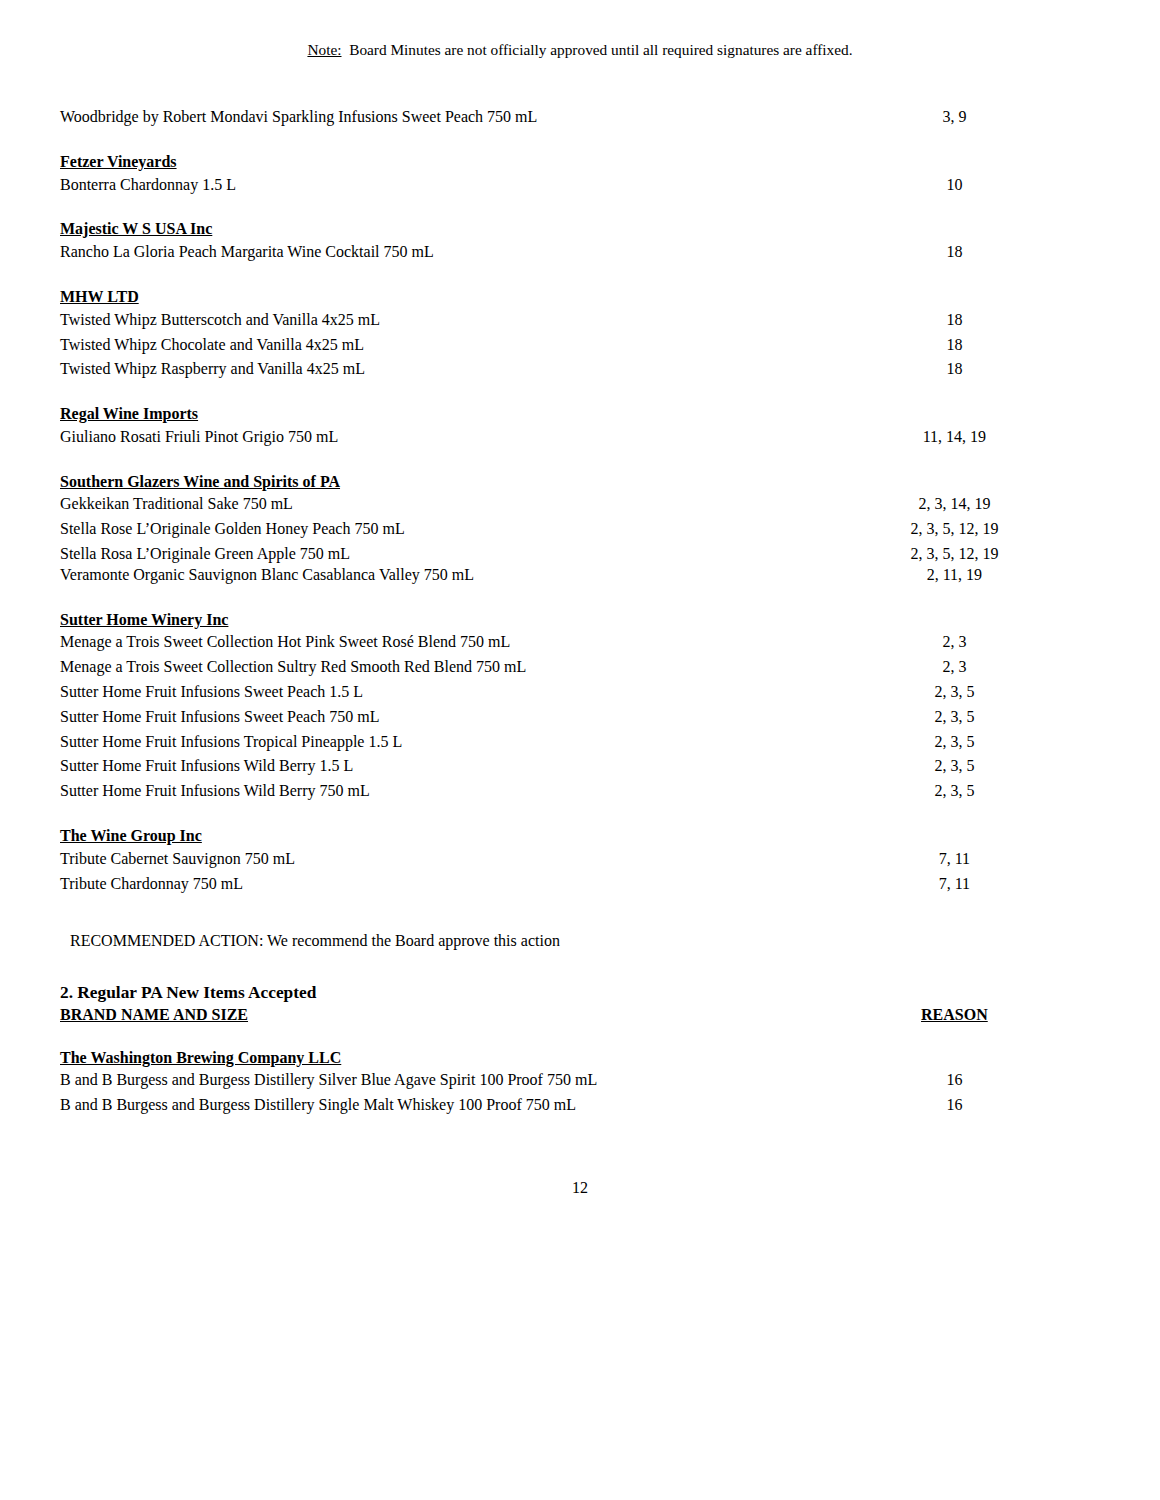Note: Board Minutes are not officially approved until all required signatures are affixed.
| Woodbridge by Robert Mondavi Sparkling Infusions Sweet Peach 750 mL | 3, 9 |
| Fetzer Vineyards | |
| Bonterra Chardonnay 1.5 L | 10 |
| Majestic W S USA Inc | |
| Rancho La Gloria Peach Margarita Wine Cocktail 750 mL | 18 |
| MHW LTD | |
| Twisted Whipz Butterscotch and Vanilla 4x25 mL | 18 |
| Twisted Whipz Chocolate and Vanilla 4x25 mL | 18 |
| Twisted Whipz Raspberry and Vanilla 4x25 mL | 18 |
| Regal Wine Imports | |
| Giuliano Rosati Friuli Pinot Grigio 750 mL | 11, 14, 19 |
| Southern Glazers Wine and Spirits of PA | |
| Gekkeikan Traditional Sake 750 mL | 2, 3, 14, 19 |
| Stella Rose L’Originale Golden Honey Peach 750 mL | 2, 3, 5, 12, 19 |
| Stella Rosa L’Originale Green Apple 750 mL Veramonte Organic Sauvignon Blanc Casablanca Valley 750 mL | 2, 3, 5, 12, 19 2, 11, 19 |
| Sutter Home Winery Inc | |
| Menage a Trois Sweet Collection Hot Pink Sweet Rosé Blend 750 mL | 2, 3 |
| Menage a Trois Sweet Collection Sultry Red Smooth Red Blend 750 mL | 2, 3 |
| Sutter Home Fruit Infusions Sweet Peach 1.5 L | 2, 3, 5 |
| Sutter Home Fruit Infusions Sweet Peach 750 mL | 2, 3, 5 |
| Sutter Home Fruit Infusions Tropical Pineapple 1.5 L | 2, 3, 5 |
| Sutter Home Fruit Infusions Wild Berry 1.5 L | 2, 3, 5 |
| Sutter Home Fruit Infusions Wild Berry 750 mL | 2, 3, 5 |
| The Wine Group Inc | |
| Tribute Cabernet Sauvignon 750 mL | 7, 11 |
| Tribute Chardonnay 750 mL | 7, 11 |
RECOMMENDED ACTION: We recommend the Board approve this action
2. Regular PA New Items Accepted
| BRAND NAME AND SIZE | REASON |
| The Washington Brewing Company LLC | |
| B and B Burgess and Burgess Distillery Silver Blue Agave Spirit 100 Proof 750 mL | 16 |
| B and B Burgess and Burgess Distillery Single Malt Whiskey 100 Proof 750 mL | 16 |
12